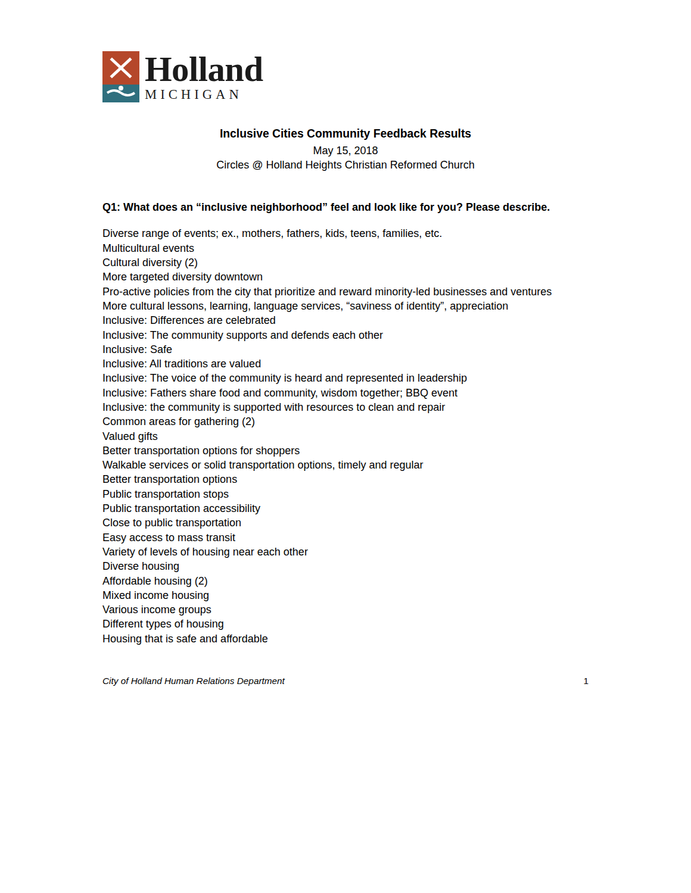Holland MICHIGAN
Inclusive Cities Community Feedback Results
May 15, 2018
Circles @ Holland Heights Christian Reformed Church
Q1: What does an “inclusive neighborhood” feel and look like for you? Please describe.
Diverse range of events; ex., mothers, fathers, kids, teens, families, etc.
Multicultural events
Cultural diversity (2)
More targeted diversity downtown
Pro-active policies from the city that prioritize and reward minority-led businesses and ventures
More cultural lessons, learning, language services, “saviness of identity”, appreciation
Inclusive: Differences are celebrated
Inclusive: The community supports and defends each other
Inclusive: Safe
Inclusive: All traditions are valued
Inclusive: The voice of the community is heard and represented in leadership
Inclusive: Fathers share food and community, wisdom together; BBQ event
Inclusive: the community is supported with resources to clean and repair
Common areas for gathering (2)
Valued gifts
Better transportation options for shoppers
Walkable services or solid transportation options, timely and regular
Better transportation options
Public transportation stops
Public transportation accessibility
Close to public transportation
Easy access to mass transit
Variety of levels of housing near each other
Diverse housing
Affordable housing (2)
Mixed income housing
Various income groups
Different types of housing
Housing that is safe and affordable
City of Holland Human Relations Department 1